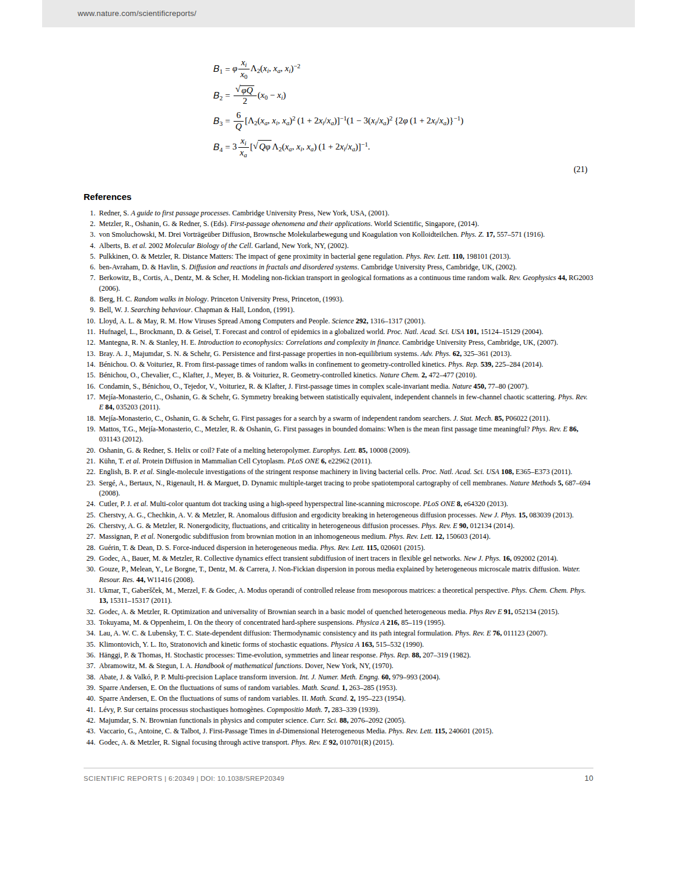www.nature.com/scientificreports/
| 𝐵 1 | = | φ x i x 0 Λ 2 ( x i , x a , x i ) −2 |
| 𝐵 2 | = | φQ 2 ( x 0 − x i ) |
| 𝐵 3 | = | 6 Q [Λ 2 ( x a , x i , x a ) 2 (1 + 2 x i / x a )] −1 (1 − 3( x i / x a ) 2 {2 φ (1 + 2 x i / x a )} −1 ) |
| 𝐵 4 | = | 3 x i x a [ Qφ Λ 2 ( x a , x i , x a ) (1 + 2 x i / x a )] −1 . |
(21)
References
1 Redner, S. A guide to first passage processes. Cambridge University Press, New York, USA, (2001).
2 Metzler, R., Oshanin, G. & Redner, S. (Eds). First-passage ohenomena and their applications. World Scientific, Singapore, (2014).
3von Smoluchowski, M. Drei Vorträgeüber Diffusion, Brownsche Molekularbewegung und Koagulation von Kolloidteilchen. Phys. Z. 17, 557–571 (1916).
4 Alberts, B. et al. 2002 Molecular Biology of the Cell. Garland, New York, NY, (2002).
5 Pulkkinen, O. & Metzler, R. Distance Matters: The impact of gene proximity in bacterial gene regulation. Phys. Rev. Lett. 110, 198101 (2013).
6ben-Avraham, D. & Havlin, S. Diffusion and reactions in fractals and disordered systems. Cambridge University Press, Cambridge, UK, (2002).
7 Berkowitz, B., Cortis, A., Dentz, M. & Scher, H. Modeling non-fickian transport in geological formations as a continuous time random walk. Rev. Geophysics 44, RG2003 (2006).
8 Berg, H. C. Random walks in biology. Princeton University Press, Princeton, (1993).
9 Bell, W. J. Searching behaviour. Chapman & Hall, London, (1991).
10 Lloyd, A. L. & May, R. M. How Viruses Spread Among Computers and People. Science 292, 1316–1317 (2001).
11 Hufnagel, L., Brockmann, D. & Geisel, T. Forecast and control of epidemics in a globalized world. Proc. Natl. Acad. Sci. USA 101, 15124–15129 (2004).
12 Mantegna, R. N. & Stanley, H. E. Introduction to econophysics: Correlations and complexity in finance. Cambridge University Press, Cambridge, UK, (2007).
13 Bray. A. J., Majumdar, S. N. & Schehr, G. Persistence and first-passage properties in non-equilibrium systems. Adv. Phys. 62, 325–361 (2013).
14 Bénichou. O. & Voituriez, R. From first-passage times of random walks in confinement to geometry-controlled kinetics. Phys. Rep. 539, 225–284 (2014).
15 Bénichou, O., Chevalier, C., Klafter, J., Meyer, B. & Voituriez, R. Geometry-controlled kinetics. Nature Chem. 2, 472–477 (2010).
16 Condamin, S., Bénichou, O., Tejedor, V., Voituriez, R. & Klafter, J. First-passage times in complex scale-invariant media. Nature 450, 77–80 (2007).
17 Mejía-Monasterio, C., Oshanin, G. & Schehr, G. Symmetry breaking between statistically equivalent, independent channels in few-channel chaotic scattering. Phys. Rev. E 84, 035203 (2011).
18 Mejía-Monasterio, C., Oshanin, G. & Schehr, G. First passages for a search by a swarm of independent random searchers. J. Stat. Mech. 85, P06022 (2011).
19 Mattos, T.G., Mejía-Monasterio, C., Metzler, R. & Oshanin, G. First passages in bounded domains: When is the mean first passage time meaningful? Phys. Rev. E 86, 031143 (2012).
20 Oshanin, G. & Redner, S. Helix or coil? Fate of a melting heteropolymer. Europhys. Lett. 85, 10008 (2009).
21 Kühn, T. et al. Protein Diffusion in Mammalian Cell Cytoplasm. PLoS ONE 6, e22962 (2011).
22 English, B. P. et al. Single-molecule investigations of the stringent response machinery in living bacterial cells. Proc. Natl. Acad. Sci. USA 108, E365–E373 (2011).
23 Sergé, A., Bertaux, N., Rigenault, H. & Marguet, D. Dynamic multiple-target tracing to probe spatiotemporal cartography of cell membranes. Nature Methods 5, 687–694 (2008).
24 Cutler, P. J. et al. Multi-color quantum dot tracking using a high-speed hyperspectral line-scanning microscope. PLoS ONE 8, e64320 (2013).
25 Cherstvy, A. G., Chechkin, A. V. & Metzler, R. Anomalous diffusion and ergodicity breaking in heterogeneous diffusion processes. New J. Phys. 15, 083039 (2013).
26 Cherstvy, A. G. & Metzler, R. Nonergodicity, fluctuations, and criticality in heterogeneous diffusion processes. Phys. Rev. E 90, 012134 (2014).
27 Massignan, P. et al. Nonergodic subdiffusion from brownian motion in an inhomogeneous medium. Phys. Rev. Lett. 12, 150603 (2014).
28 Guérin, T. & Dean, D. S. Force-induced dispersion in heterogeneous media. Phys. Rev. Lett. 115, 020601 (2015).
29 Godec, A., Bauer, M. & Metzler, R. Collective dynamics effect transient subdiffusion of inert tracers in flexible gel networks. New J. Phys. 16, 092002 (2014).
30 Gouze, P., Melean, Y., Le Borgne, T., Dentz, M. & Carrera, J. Non-Fickian dispersion in porous media explained by heterogeneous microscale matrix diffusion. Water. Resour. Res. 44, W11416 (2008).
31 Ukmar, T., Gaberšček, M., Merzel, F. & Godec, A. Modus operandi of controlled release from mesoporous matrices: a theoretical perspective. Phys. Chem. Chem. Phys. 13, 15311–15317 (2011).
32 Godec, A. & Metzler, R. Optimization and universality of Brownian search in a basic model of quenched heterogeneous media. Phys Rev E 91, 052134 (2015).
33 Tokuyama, M. & Oppenheim, I. On the theory of concentrated hard-sphere suspensions. Physica A 216, 85–119 (1995).
34 Lau, A. W. C. & Lubensky, T. C. State-dependent diffusion: Thermodynamic consistency and its path integral formulation. Phys. Rev. E 76, 011123 (2007).
35 Klimontovich, Y. L. Ito, Stratonovich and kinetic forms of stochastic equations. Physica A 163, 515–532 (1990).
36 Hänggi, P. & Thomas, H. Stochastic processes: Time-evolution, symmetries and linear response. Phys. Rep. 88, 207–319 (1982).
37 Abramowitz, M. & Stegun, I. A. Handbook of mathematical functions. Dover, New York, NY, (1970).
38 Abate, J. & Valkó, P. P. Multi-precision Laplace transform inversion. Int. J. Numer. Meth. Engng. 60, 979–993 (2004).
39 Sparre Andersen, E. On the fluctuations of sums of random variables. Math. Scand. 1, 263–285 (1953).
40 Sparre Andersen, E. On the fluctuations of sums of random variables. II. Math. Scand. 2, 195–223 (1954).
41 Lévy, P. Sur certains processus stochastiques homogènes. Copmpositio Math. 7, 283–339 (1939).
42 Majumdar, S. N. Brownian functionals in physics and computer science. Curr. Sci. 88, 2076–2092 (2005).
43 Vaccario, G., Antoine, C. & Talbot, J. First-Passage Times in d-Dimensional Heterogeneous Media. Phys. Rev. Lett. 115, 240601 (2015).
44 Godec, A. & Metzler, R. Signal focusing through active transport. Phys. Rev. E 92, 010701(R) (2015).
Scientific Reports | 6:20349 | DOI: 10.1038/srep20349
10